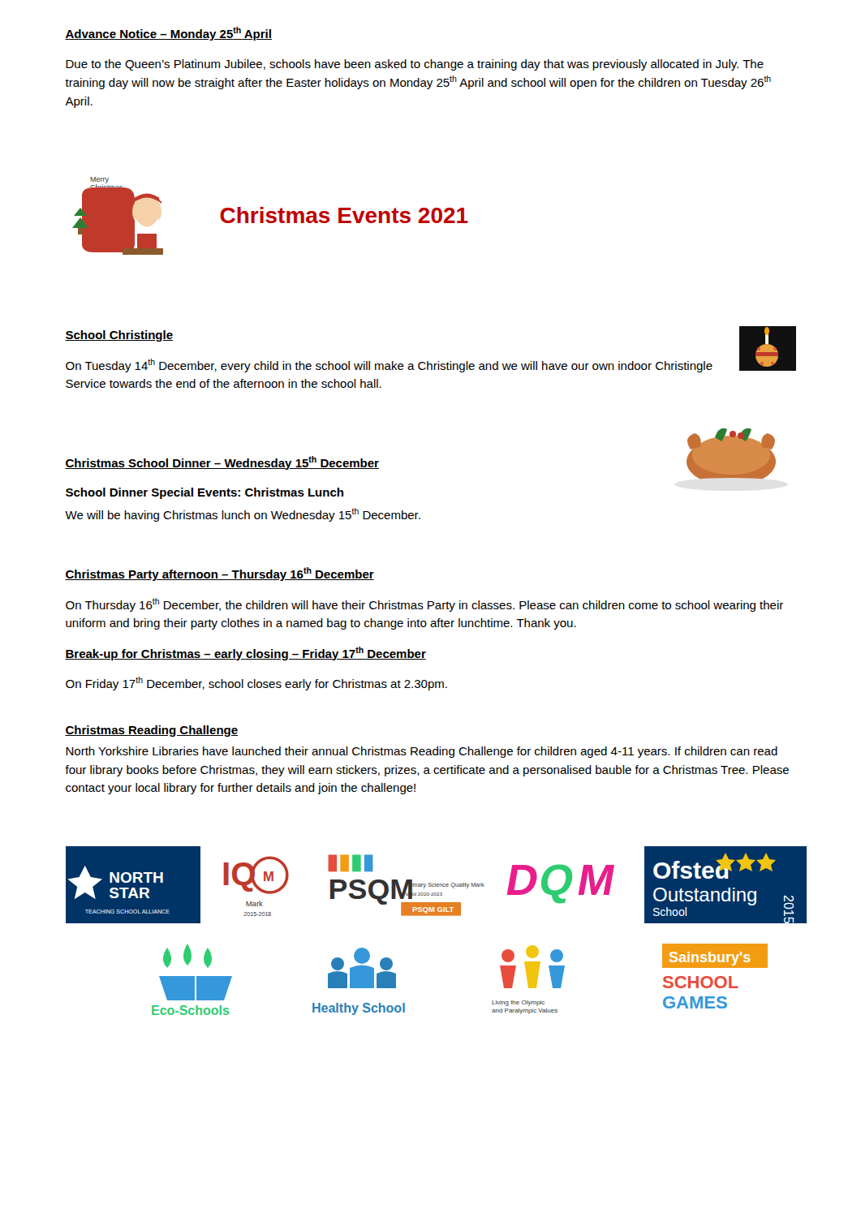Advance Notice – Monday 25th April
Due to the Queen’s Platinum Jubilee, schools have been asked to change a training day that was previously allocated in July. The training day will now be straight after the Easter holidays on Monday 25th April and school will open for the children on Tuesday 26th April.
Christmas Events 2021
School Christingle
On Tuesday 14th December, every child in the school will make a Christingle and we will have our own indoor Christingle Service towards the end of the afternoon in the school hall.
Christmas School Dinner – Wednesday 15th December
School Dinner Special Events: Christmas Lunch
We will be having Christmas lunch on Wednesday 15th December.
Christmas Party afternoon – Thursday 16th December
On Thursday 16th December, the children will have their Christmas Party in classes. Please can children come to school wearing their uniform and bring their party clothes in a named bag to change into after lunchtime. Thank you.
Break-up for Christmas – early closing – Friday 17th December
On Friday 17th December, school closes early for Christmas at 2.30pm.
Christmas Reading Challenge
North Yorkshire Libraries have launched their annual Christmas Reading Challenge for children aged 4-11 years. If children can read four library books before Christmas, they will earn stickers, prizes, a certificate and a personalised bauble for a Christmas Tree. Please contact your local library for further details and join the challenge!